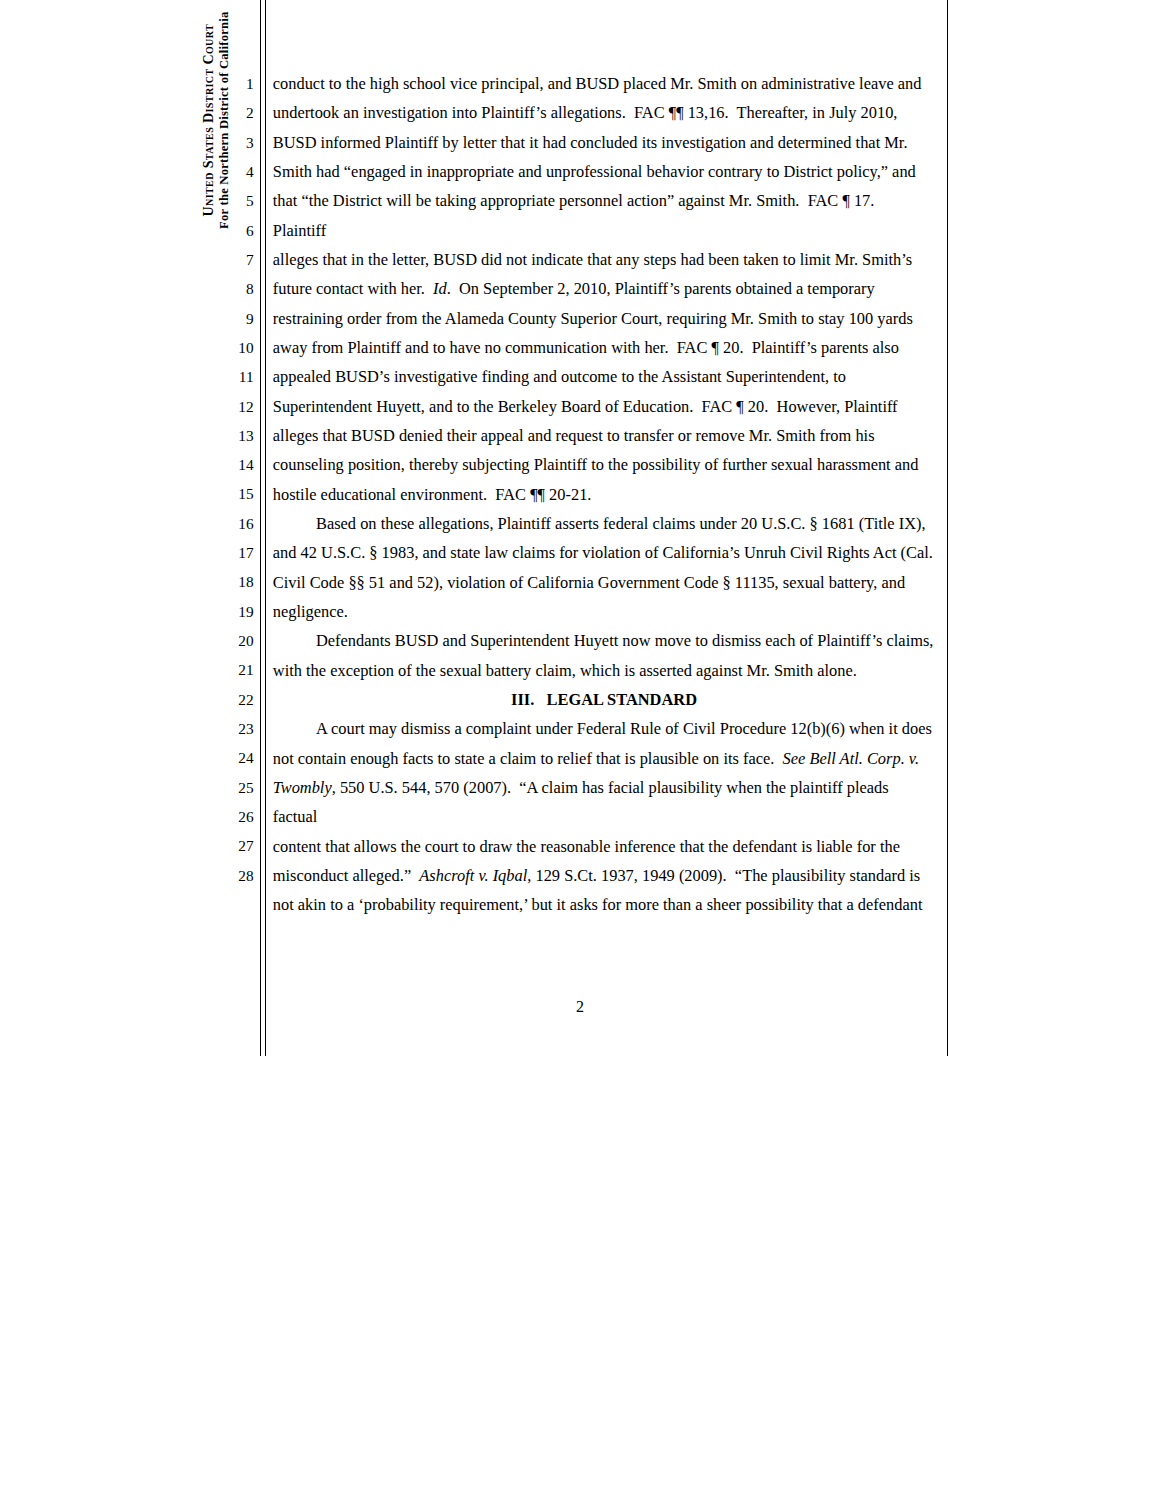United States District Court
For the Northern District of California
1
2
3
4
5
6
7
8
9
10
11
12
13
14
15
16
17
18
19
20
21
22
23
24
25
26
27
28
conduct to the high school vice principal, and BUSD placed Mr. Smith on administrative leave and
undertook an investigation into Plaintiff’s allegations. FAC ¶¶ 13,16. Thereafter, in July 2010,
BUSD informed Plaintiff by letter that it had concluded its investigation and determined that Mr.
Smith had “engaged in inappropriate and unprofessional behavior contrary to District policy,” and
that “the District will be taking appropriate personnel action” against Mr. Smith. FAC ¶ 17. Plaintiff
alleges that in the letter, BUSD did not indicate that any steps had been taken to limit Mr. Smith’s
future contact with her. Id. On September 2, 2010, Plaintiff’s parents obtained a temporary
restraining order from the Alameda County Superior Court, requiring Mr. Smith to stay 100 yards
away from Plaintiff and to have no communication with her. FAC ¶ 20. Plaintiff’s parents also
appealed BUSD’s investigative finding and outcome to the Assistant Superintendent, to
Superintendent Huyett, and to the Berkeley Board of Education. FAC ¶ 20. However, Plaintiff
alleges that BUSD denied their appeal and request to transfer or remove Mr. Smith from his
counseling position, thereby subjecting Plaintiff to the possibility of further sexual harassment and
hostile educational environment. FAC ¶¶ 20-21.
Based on these allegations, Plaintiff asserts federal claims under 20 U.S.C. § 1681 (Title IX),
and 42 U.S.C. § 1983, and state law claims for violation of California’s Unruh Civil Rights Act (Cal.
Civil Code §§ 51 and 52), violation of California Government Code § 11135, sexual battery, and
negligence.
Defendants BUSD and Superintendent Huyett now move to dismiss each of Plaintiff’s claims,
with the exception of the sexual battery claim, which is asserted against Mr. Smith alone.
III. LEGAL STANDARD
A court may dismiss a complaint under Federal Rule of Civil Procedure 12(b)(6) when it does
not contain enough facts to state a claim to relief that is plausible on its face. See Bell Atl. Corp. v.
Twombly, 550 U.S. 544, 570 (2007). “A claim has facial plausibility when the plaintiff pleads factual
content that allows the court to draw the reasonable inference that the defendant is liable for the
misconduct alleged.” Ashcroft v. Iqbal, 129 S.Ct. 1937, 1949 (2009). “The plausibility standard is
not akin to a ‘probability requirement,’ but it asks for more than a sheer possibility that a defendant
2